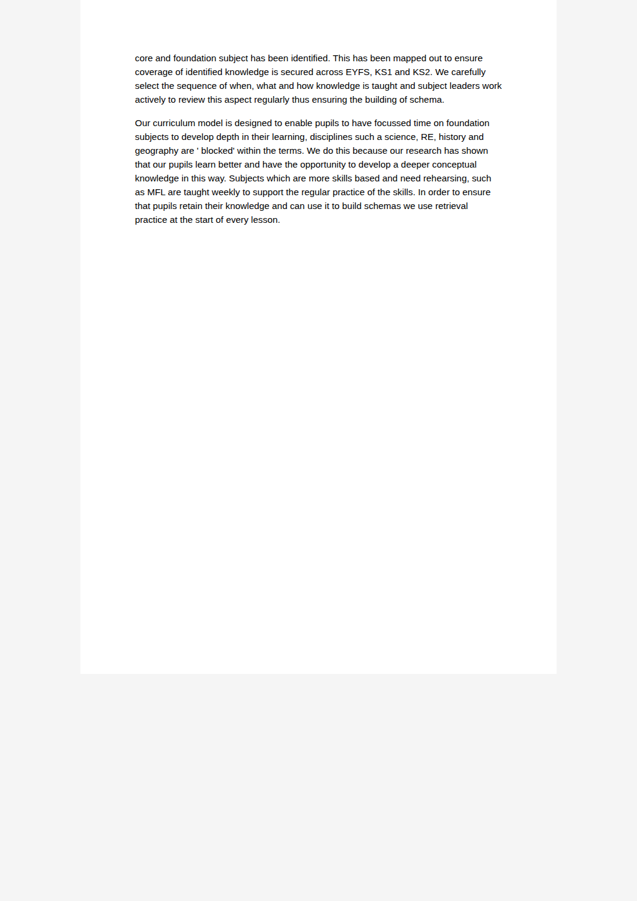core and foundation subject has been identified. This has been mapped out to ensure coverage of identified knowledge is secured across EYFS, KS1 and KS2. We carefully select the sequence of when, what and how knowledge is taught and subject leaders work actively to review this aspect regularly thus ensuring the building of schema.
Our curriculum model is designed to enable pupils to have focussed time on foundation subjects to develop depth in their learning, disciplines such a science, RE, history and geography are ' blocked' within the terms. We do this because our research has shown that our pupils learn better and have the opportunity to develop a deeper conceptual knowledge in this way. Subjects which are more skills based and need rehearsing, such as MFL are taught weekly to support the regular practice of the skills. In order to ensure that pupils retain their knowledge and can use it to build schemas we use retrieval practice at the start of every lesson.